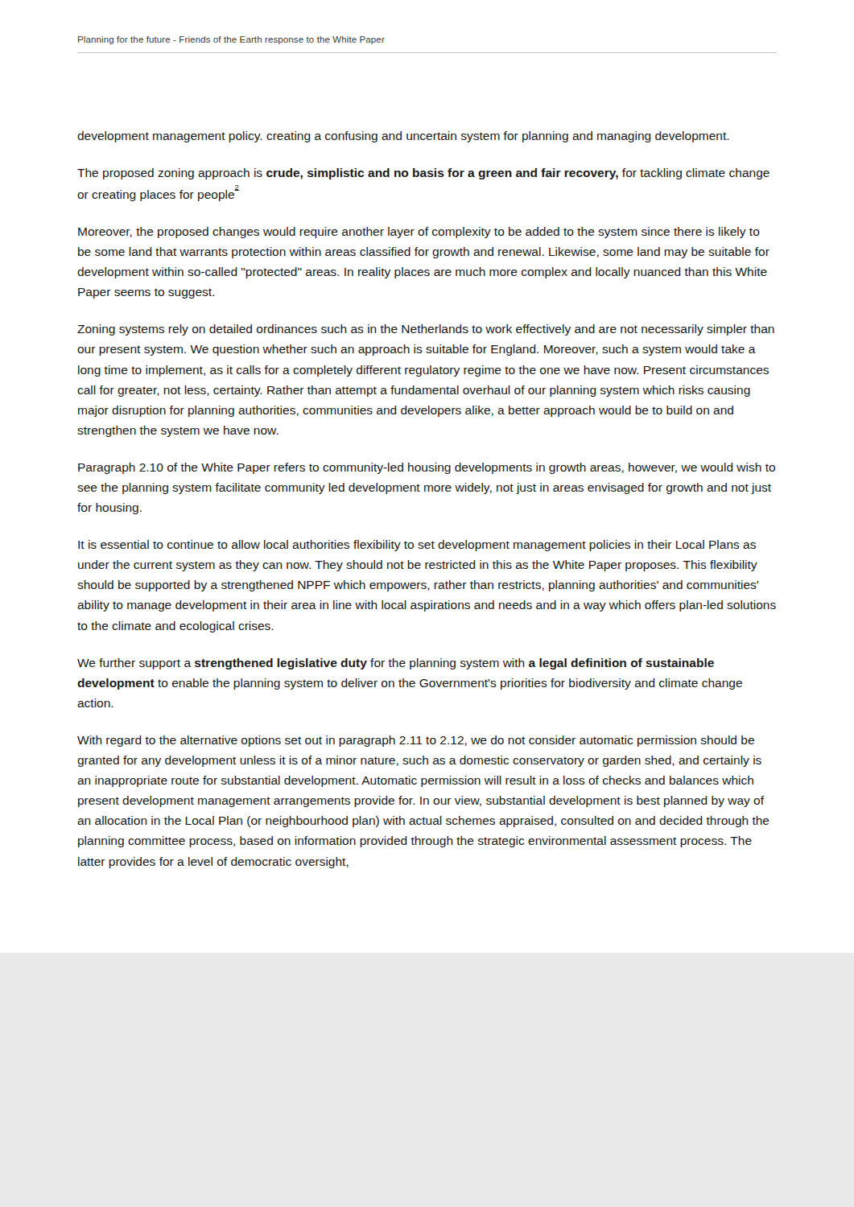Planning for the future - Friends of the Earth response to the White Paper
development management policy. creating a confusing and uncertain system for planning and managing development.
The proposed zoning approach is crude, simplistic and no basis for a green and fair recovery, for tackling climate change or creating places for people2
Moreover, the proposed changes would require another layer of complexity to be added to the system since there is likely to be some land that warrants protection within areas classified for growth and renewal. Likewise, some land may be suitable for development within so-called "protected" areas. In reality places are much more complex and locally nuanced than this White Paper seems to suggest.
Zoning systems rely on detailed ordinances such as in the Netherlands to work effectively and are not necessarily simpler than our present system. We question whether such an approach is suitable for England. Moreover, such a system would take a long time to implement, as it calls for a completely different regulatory regime to the one we have now. Present circumstances call for greater, not less, certainty. Rather than attempt a fundamental overhaul of our planning system which risks causing major disruption for planning authorities, communities and developers alike, a better approach would be to build on and strengthen the system we have now.
Paragraph 2.10 of the White Paper refers to community-led housing developments in growth areas, however, we would wish to see the planning system facilitate community led development more widely, not just in areas envisaged for growth and not just for housing.
It is essential to continue to allow local authorities flexibility to set development management policies in their Local Plans as under the current system as they can now. They should not be restricted in this as the White Paper proposes. This flexibility should be supported by a strengthened NPPF which empowers, rather than restricts, planning authorities' and communities' ability to manage development in their area in line with local aspirations and needs and in a way which offers plan-led solutions to the climate and ecological crises.
We further support a strengthened legislative duty for the planning system with a legal definition of sustainable development to enable the planning system to deliver on the Government's priorities for biodiversity and climate change action.
With regard to the alternative options set out in paragraph 2.11 to 2.12, we do not consider automatic permission should be granted for any development unless it is of a minor nature, such as a domestic conservatory or garden shed, and certainly is an inappropriate route for substantial development. Automatic permission will result in a loss of checks and balances which present development management arrangements provide for. In our view, substantial development is best planned by way of an allocation in the Local Plan (or neighbourhood plan) with actual schemes appraised, consulted on and decided through the planning committee process, based on information provided through the strategic environmental assessment process. The latter provides for a level of democratic oversight,